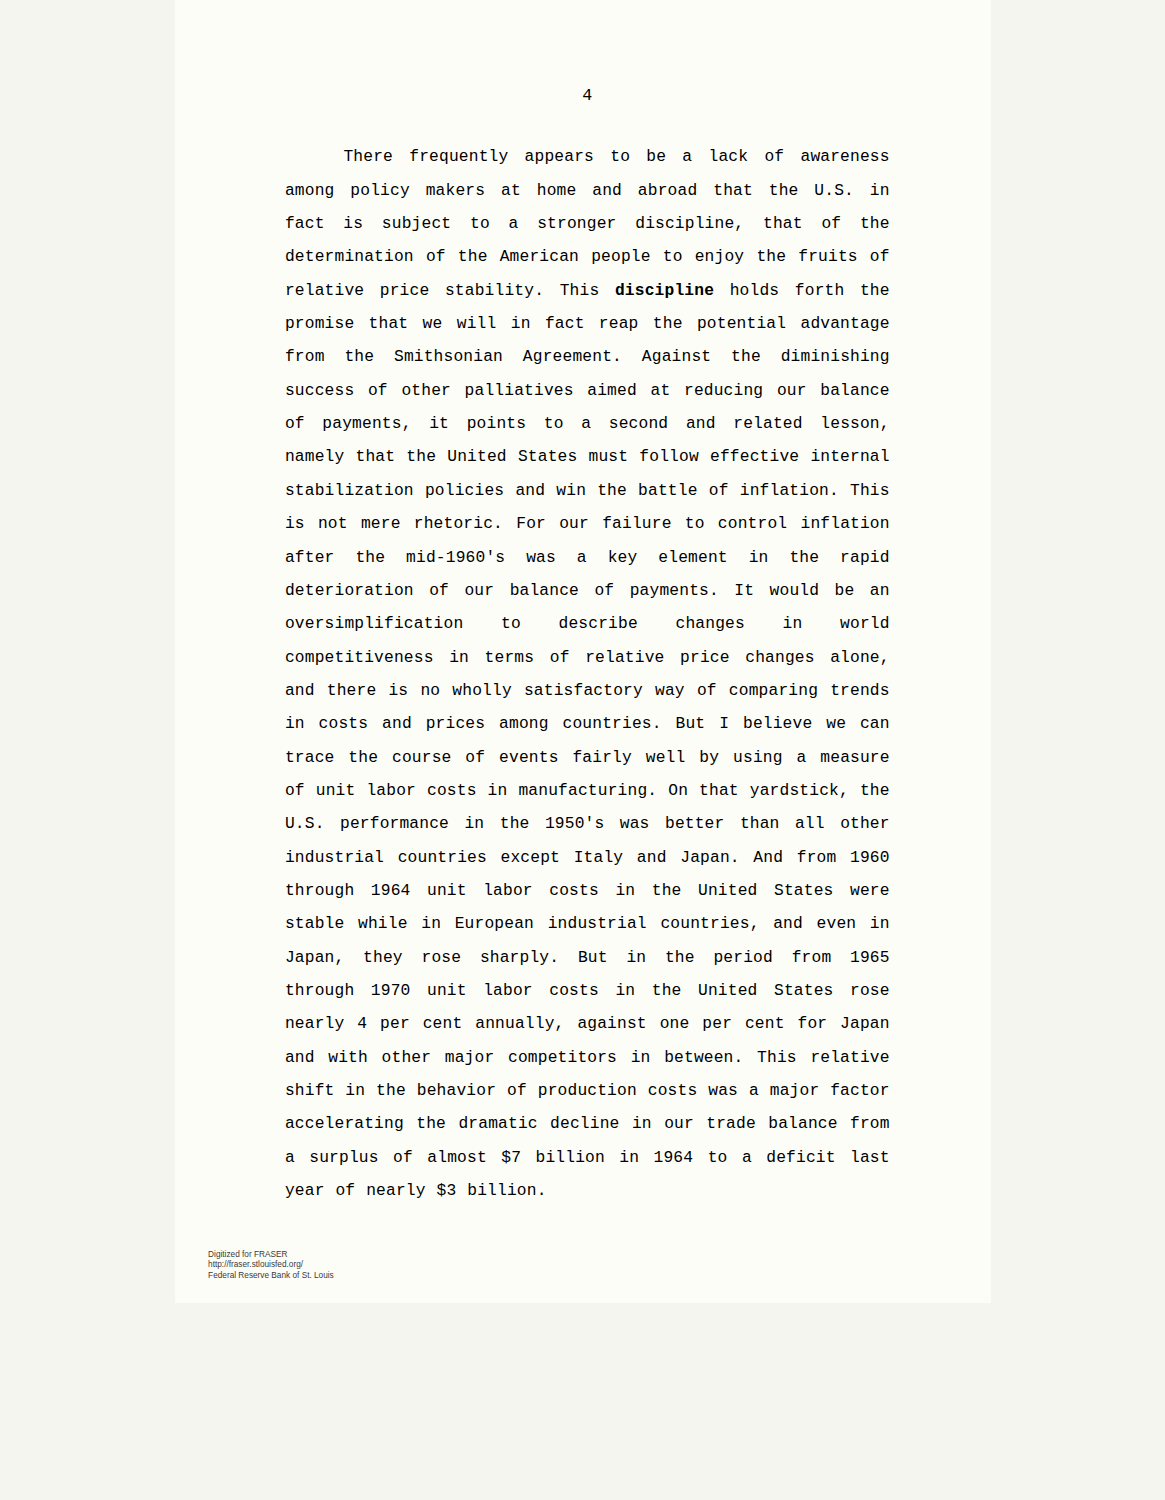4
There frequently appears to be a lack of awareness among policy makers at home and abroad that the U.S. in fact is subject to a stronger discipline, that of the determination of the American people to enjoy the fruits of relative price stability. This discipline holds forth the promise that we will in fact reap the potential advantage from the Smithsonian Agreement. Against the diminishing success of other palliatives aimed at reducing our balance of payments, it points to a second and related lesson, namely that the United States must follow effective internal stabilization policies and win the battle of inflation. This is not mere rhetoric. For our failure to control inflation after the mid-1960's was a key element in the rapid deterioration of our balance of payments. It would be an oversimplification to describe changes in world competitiveness in terms of relative price changes alone, and there is no wholly satisfactory way of comparing trends in costs and prices among countries. But I believe we can trace the course of events fairly well by using a measure of unit labor costs in manufacturing. On that yardstick, the U.S. performance in the 1950's was better than all other industrial countries except Italy and Japan. And from 1960 through 1964 unit labor costs in the United States were stable while in European industrial countries, and even in Japan, they rose sharply. But in the period from 1965 through 1970 unit labor costs in the United States rose nearly 4 per cent annually, against one per cent for Japan and with other major competitors in between. This relative shift in the behavior of production costs was a major factor accelerating the dramatic decline in our trade balance from a surplus of almost $7 billion in 1964 to a deficit last year of nearly $3 billion.
Digitized for FRASER
http://fraser.stlouisfed.org/
Federal Reserve Bank of St. Louis